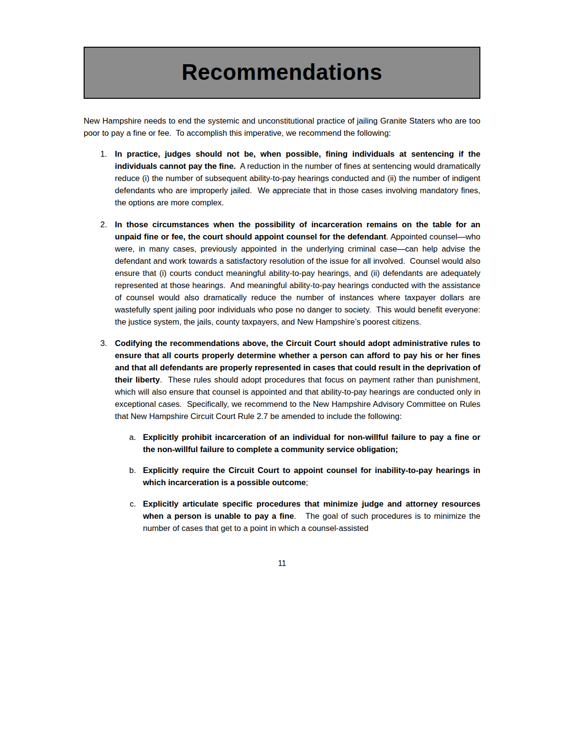Recommendations
New Hampshire needs to end the systemic and unconstitutional practice of jailing Granite Staters who are too poor to pay a fine or fee. To accomplish this imperative, we recommend the following:
In practice, judges should not be, when possible, fining individuals at sentencing if the individuals cannot pay the fine. A reduction in the number of fines at sentencing would dramatically reduce (i) the number of subsequent ability-to-pay hearings conducted and (ii) the number of indigent defendants who are improperly jailed. We appreciate that in those cases involving mandatory fines, the options are more complex.
In those circumstances when the possibility of incarceration remains on the table for an unpaid fine or fee, the court should appoint counsel for the defendant. Appointed counsel—who were, in many cases, previously appointed in the underlying criminal case—can help advise the defendant and work towards a satisfactory resolution of the issue for all involved. Counsel would also ensure that (i) courts conduct meaningful ability-to-pay hearings, and (ii) defendants are adequately represented at those hearings. And meaningful ability-to-pay hearings conducted with the assistance of counsel would also dramatically reduce the number of instances where taxpayer dollars are wastefully spent jailing poor individuals who pose no danger to society. This would benefit everyone: the justice system, the jails, county taxpayers, and New Hampshire’s poorest citizens.
Codifying the recommendations above, the Circuit Court should adopt administrative rules to ensure that all courts properly determine whether a person can afford to pay his or her fines and that all defendants are properly represented in cases that could result in the deprivation of their liberty. These rules should adopt procedures that focus on payment rather than punishment, which will also ensure that counsel is appointed and that ability-to-pay hearings are conducted only in exceptional cases. Specifically, we recommend to the New Hampshire Advisory Committee on Rules that New Hampshire Circuit Court Rule 2.7 be amended to include the following:
Explicitly prohibit incarceration of an individual for non-willful failure to pay a fine or the non-willful failure to complete a community service obligation;
Explicitly require the Circuit Court to appoint counsel for inability-to-pay hearings in which incarceration is a possible outcome;
Explicitly articulate specific procedures that minimize judge and attorney resources when a person is unable to pay a fine. The goal of such procedures is to minimize the number of cases that get to a point in which a counsel-assisted
11